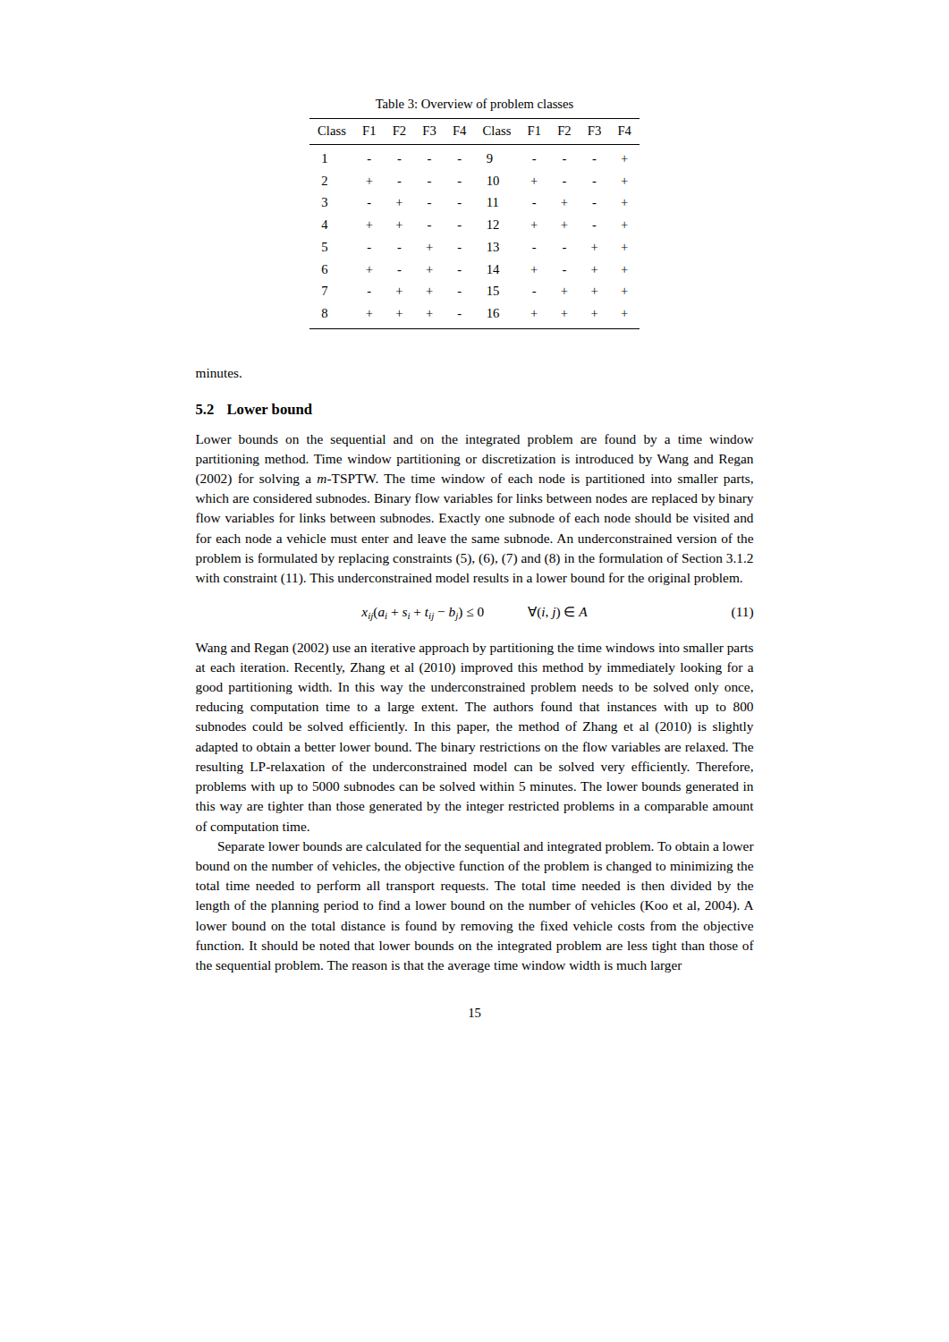Table 3: Overview of problem classes
| Class | F1 | F2 | F3 | F4 | Class | F1 | F2 | F3 | F4 |
| --- | --- | --- | --- | --- | --- | --- | --- | --- | --- |
| 1 | - | - | - | - | 9 | - | - | - | + |
| 2 | + | - | - | - | 10 | + | - | - | + |
| 3 | - | + | - | - | 11 | - | + | - | + |
| 4 | + | + | - | - | 12 | + | + | - | + |
| 5 | - | - | + | - | 13 | - | - | + | + |
| 6 | + | - | + | - | 14 | + | - | + | + |
| 7 | - | + | + | - | 15 | - | + | + | + |
| 8 | + | + | + | - | 16 | + | + | + | + |
minutes.
5.2 Lower bound
Lower bounds on the sequential and on the integrated problem are found by a time window partitioning method. Time window partitioning or discretization is introduced by Wang and Regan (2002) for solving a m-TSPTW. The time window of each node is partitioned into smaller parts, which are considered subnodes. Binary flow variables for links between nodes are replaced by binary flow variables for links between subnodes. Exactly one subnode of each node should be visited and for each node a vehicle must enter and leave the same subnode. An underconstrained version of the problem is formulated by replacing constraints (5), (6), (7) and (8) in the formulation of Section 3.1.2 with constraint (11). This underconstrained model results in a lower bound for the original problem.
xij(ai + si + tij − bj) ≤ 0∀(i, j) ∈ A (11)
Wang and Regan (2002) use an iterative approach by partitioning the time windows into smaller parts at each iteration. Recently, Zhang et al (2010) improved this method by immediately looking for a good partitioning width. In this way the underconstrained problem needs to be solved only once, reducing computation time to a large extent. The authors found that instances with up to 800 subnodes could be solved efficiently. In this paper, the method of Zhang et al (2010) is slightly adapted to obtain a better lower bound. The binary restrictions on the flow variables are relaxed. The resulting LP-relaxation of the underconstrained model can be solved very efficiently. Therefore, problems with up to 5000 subnodes can be solved within 5 minutes. The lower bounds generated in this way are tighter than those generated by the integer restricted problems in a comparable amount of computation time.
Separate lower bounds are calculated for the sequential and integrated problem. To obtain a lower bound on the number of vehicles, the objective function of the problem is changed to minimizing the total time needed to perform all transport requests. The total time needed is then divided by the length of the planning period to find a lower bound on the number of vehicles (Koo et al, 2004). A lower bound on the total distance is found by removing the fixed vehicle costs from the objective function. It should be noted that lower bounds on the integrated problem are less tight than those of the sequential problem. The reason is that the average time window width is much larger
15